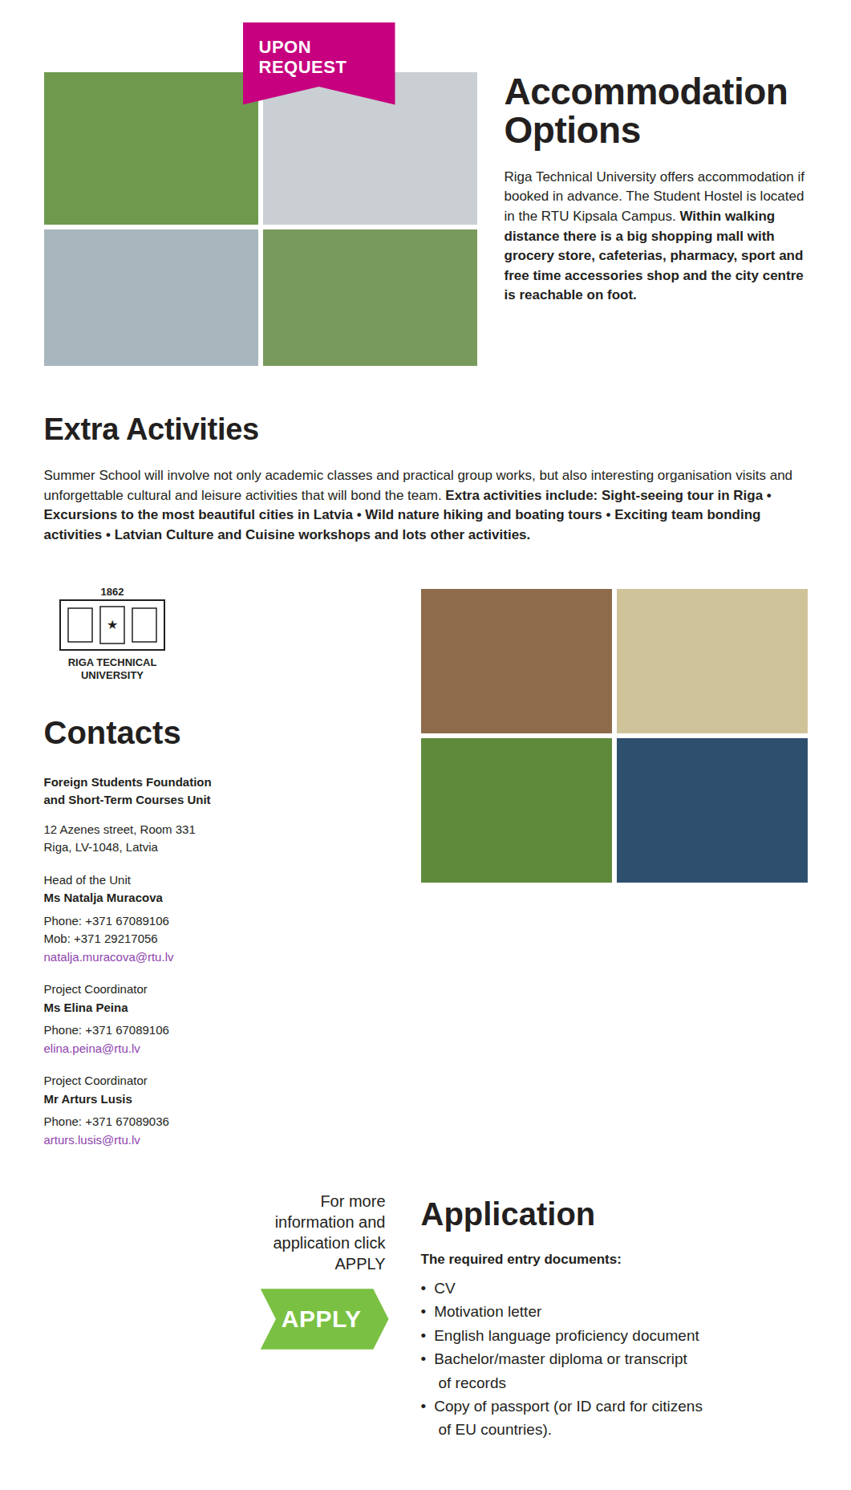Upon
request
Accommodation
Options
Riga Technical University offers accommodation if booked in advance. The Student Hostel is located in the RTU Kipsala Campus. Within walking distance there is a big shopping mall with grocery store, cafeterias, pharmacy, sport and free time accessories shop and the city centre is reachable on foot.
Extra Activities
Summer School will involve not only academic classes and practical group works, but also interesting organisation visits and unforgettable cultural and leisure activities that will bond the team. Extra activities include: Sight-seeing tour in Riga • Excursions to the most beautiful cities in Latvia • Wild nature hiking and boating tours • Exciting team bonding activities • Latvian Culture and Cuisine workshops and lots other activities.
1862 ★ RIGA TECHNICAL UNIVERSITY
Contacts
Foreign Students Foundation
and Short-Term Courses Unit
12 Azenes street, Room 331
Riga, LV-1048, Latvia
Head of the Unit
Ms Natalja Muracova
Phone: +371 67089106
Mob: +371 29217056
natalja.muracova@rtu.lv
Project Coordinator
Ms Elina Peina
Phone: +371 67089106
elina.peina@rtu.lv
Project Coordinator
Mr Arturs Lusis
Phone: +371 67089036
arturs.lusis@rtu.lv
For more
information and
application click
APPLY
APPLY
Application
The required entry documents:
CV
Motivation letter
English language proficiency document
Bachelor/master diploma or transcriptof records
Copy of passport (or ID card for citizensof EU countries).